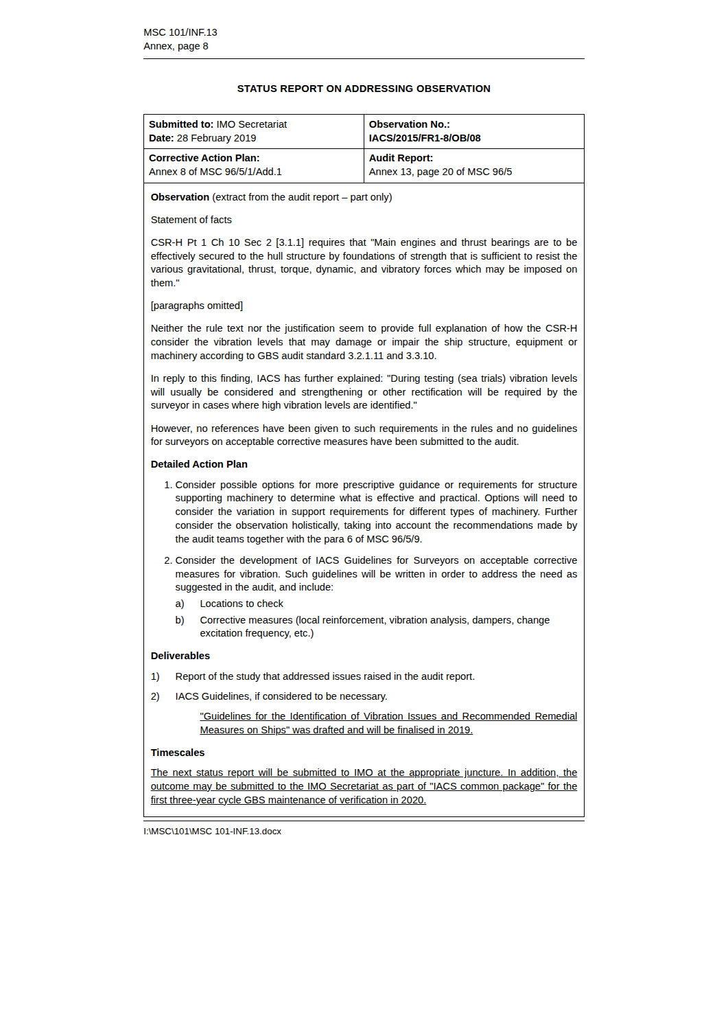MSC 101/INF.13
Annex, page 8
STATUS REPORT ON ADDRESSING OBSERVATION
| Submitted to: IMO Secretariat Date: 28 February 2019 | Observation No.: IACS/2015/FR1-8/OB/08 |
| Corrective Action Plan: Annex 8 of MSC 96/5/1/Add.1 | Audit Report: Annex 13, page 20 of MSC 96/5 |
Observation (extract from the audit report – part only)
Statement of facts
CSR-H Pt 1 Ch 10 Sec 2 [3.1.1] requires that "Main engines and thrust bearings are to be effectively secured to the hull structure by foundations of strength that is sufficient to resist the various gravitational, thrust, torque, dynamic, and vibratory forces which may be imposed on them."
[paragraphs omitted]
Neither the rule text nor the justification seem to provide full explanation of how the CSR-H consider the vibration levels that may damage or impair the ship structure, equipment or machinery according to GBS audit standard 3.2.1.11 and 3.3.10.
In reply to this finding, IACS has further explained: "During testing (sea trials) vibration levels will usually be considered and strengthening or other rectification will be required by the surveyor in cases where high vibration levels are identified."
However, no references have been given to such requirements in the rules and no guidelines for surveyors on acceptable corrective measures have been submitted to the audit.
Detailed Action Plan
Consider possible options for more prescriptive guidance or requirements for structure supporting machinery to determine what is effective and practical. Options will need to consider the variation in support requirements for different types of machinery. Further consider the observation holistically, taking into account the recommendations made by the audit teams together with the para 6 of MSC 96/5/9.
Consider the development of IACS Guidelines for Surveyors on acceptable corrective measures for vibration. Such guidelines will be written in order to address the need as suggested in the audit, and include:
Locations to check
Corrective measures (local reinforcement, vibration analysis, dampers, change excitation frequency, etc.)
Deliverables
Report of the study that addressed issues raised in the audit report.
IACS Guidelines, if considered to be necessary.
"Guidelines for the Identification of Vibration Issues and Recommended Remedial Measures on Ships" was drafted and will be finalised in 2019.
Timescales
The next status report will be submitted to IMO at the appropriate juncture. In addition, the outcome may be submitted to the IMO Secretariat as part of "IACS common package" for the first three-year cycle GBS maintenance of verification in 2020.
I:\MSC\101\MSC 101-INF.13.docx